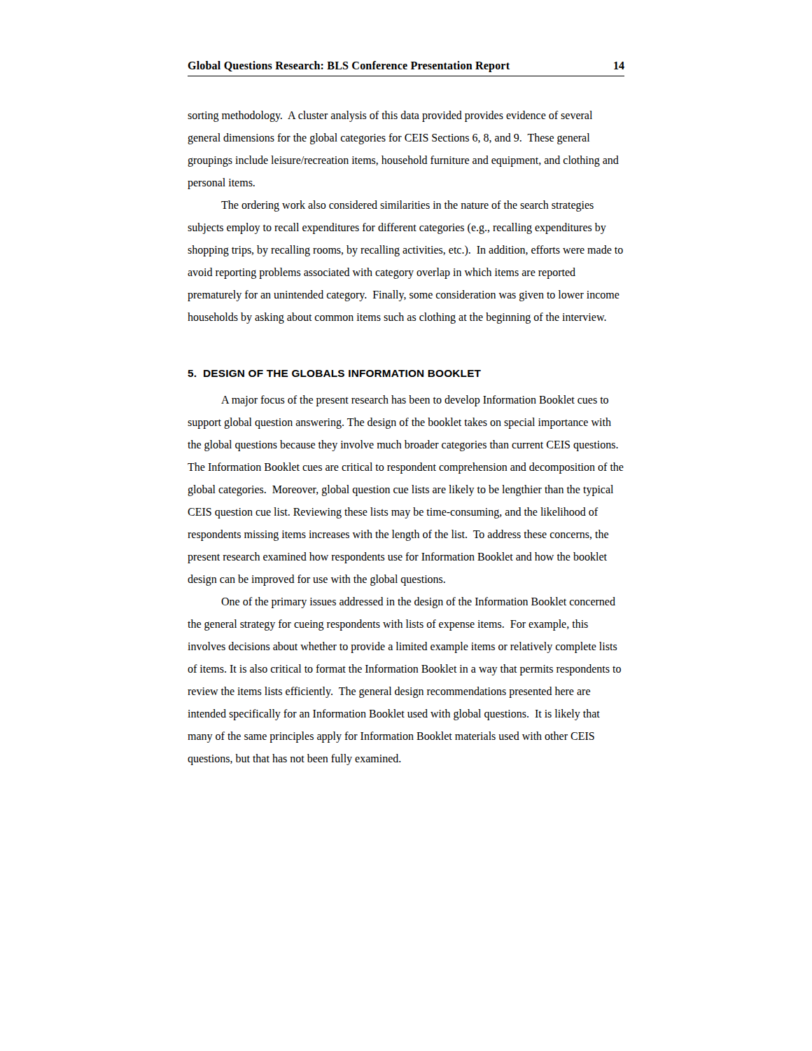Global Questions Research: BLS Conference Presentation Report 14
sorting methodology. A cluster analysis of this data provided provides evidence of several general dimensions for the global categories for CEIS Sections 6, 8, and 9. These general groupings include leisure/recreation items, household furniture and equipment, and clothing and personal items.
The ordering work also considered similarities in the nature of the search strategies subjects employ to recall expenditures for different categories (e.g., recalling expenditures by shopping trips, by recalling rooms, by recalling activities, etc.). In addition, efforts were made to avoid reporting problems associated with category overlap in which items are reported prematurely for an unintended category. Finally, some consideration was given to lower income households by asking about common items such as clothing at the beginning of the interview.
5. DESIGN OF THE GLOBALS INFORMATION BOOKLET
A major focus of the present research has been to develop Information Booklet cues to support global question answering. The design of the booklet takes on special importance with the global questions because they involve much broader categories than current CEIS questions. The Information Booklet cues are critical to respondent comprehension and decomposition of the global categories. Moreover, global question cue lists are likely to be lengthier than the typical CEIS question cue list. Reviewing these lists may be time-consuming, and the likelihood of respondents missing items increases with the length of the list. To address these concerns, the present research examined how respondents use for Information Booklet and how the booklet design can be improved for use with the global questions.
One of the primary issues addressed in the design of the Information Booklet concerned the general strategy for cueing respondents with lists of expense items. For example, this involves decisions about whether to provide a limited example items or relatively complete lists of items. It is also critical to format the Information Booklet in a way that permits respondents to review the items lists efficiently. The general design recommendations presented here are intended specifically for an Information Booklet used with global questions. It is likely that many of the same principles apply for Information Booklet materials used with other CEIS questions, but that has not been fully examined.